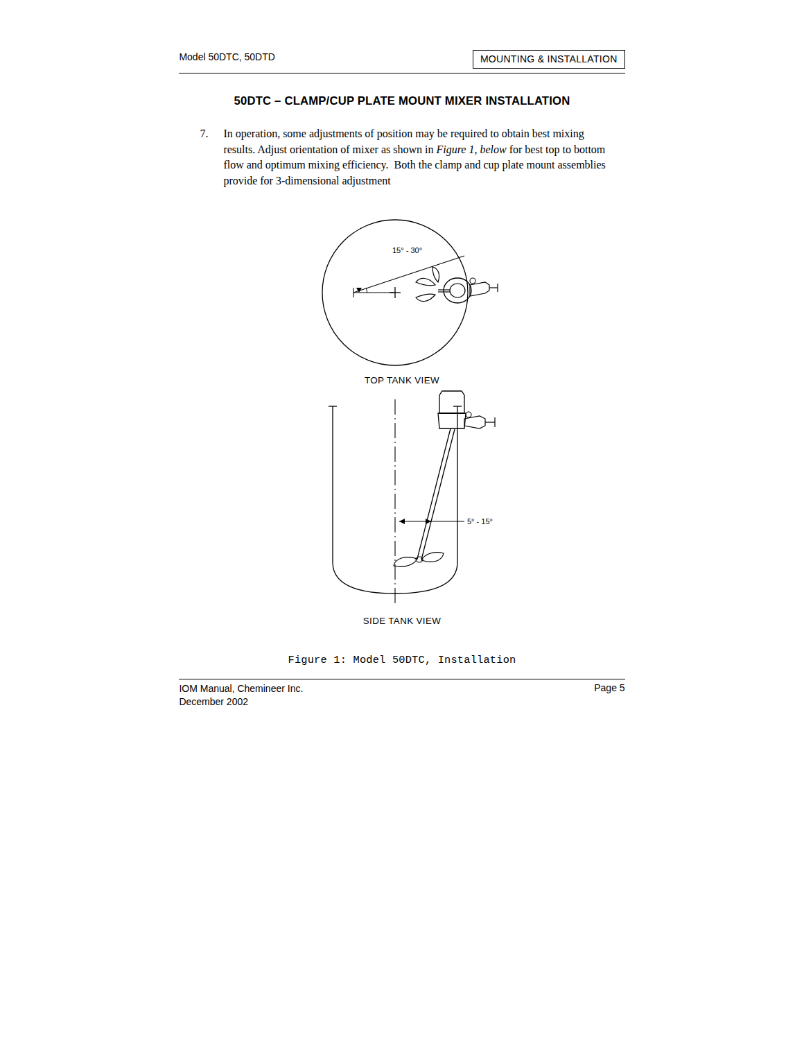Model 50DTC, 50DTD
MOUNTING & INSTALLATION
50DTC – CLAMP/CUP PLATE MOUNT MIXER INSTALLATION
7. In operation, some adjustments of position may be required to obtain best mixing results. Adjust orientation of mixer as shown in Figure 1, below for best top to bottom flow and optimum mixing efficiency. Both the clamp and cup plate mount assemblies provide for 3-dimensional adjustment
15° - 30°
TOP TANK VIEW
5° - 15°
SIDE TANK VIEW
Figure 1: Model 50DTC, Installation
IOM Manual, Chemineer Inc.
December 2002
Page 5